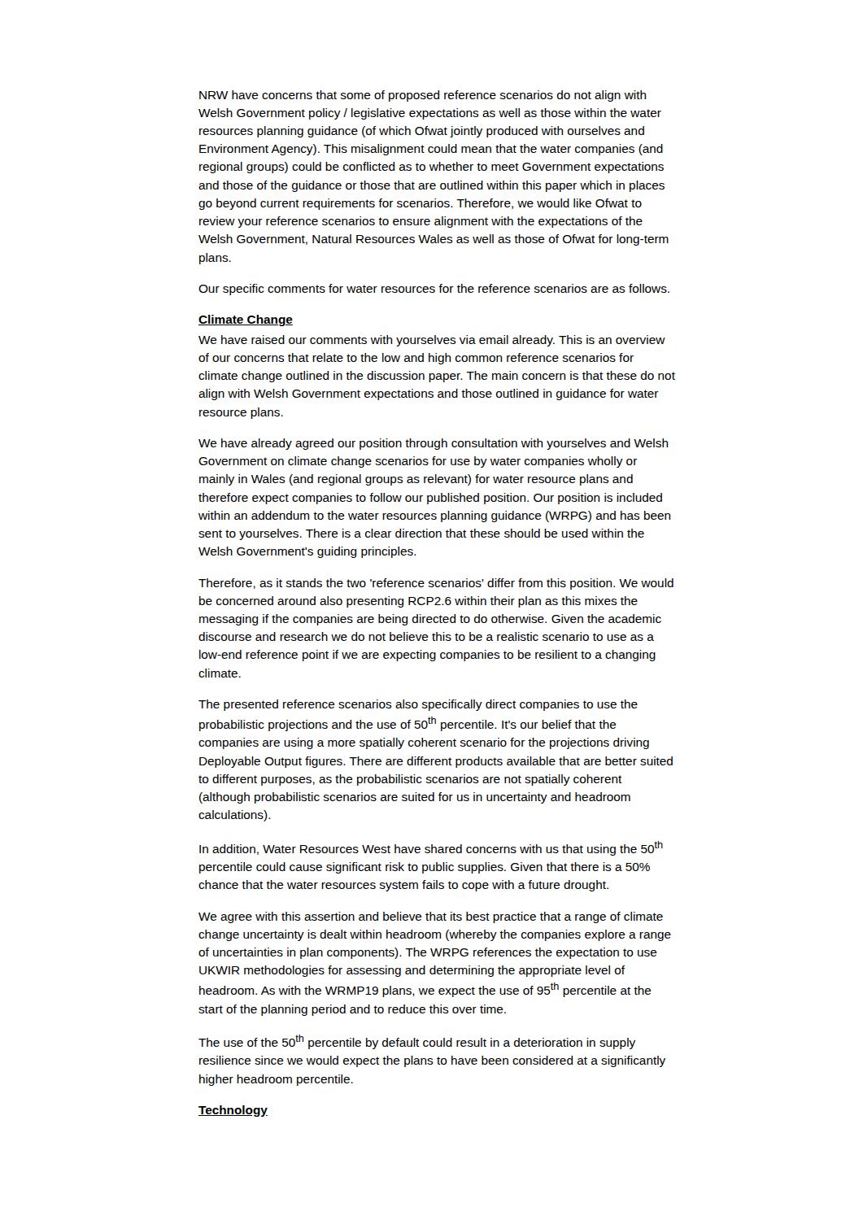NRW have concerns that some of proposed reference scenarios do not align with Welsh Government policy / legislative expectations as well as those within the water resources planning guidance (of which Ofwat jointly produced with ourselves and Environment Agency). This misalignment could mean that the water companies (and regional groups) could be conflicted as to whether to meet Government expectations and those of the guidance or those that are outlined within this paper which in places go beyond current requirements for scenarios. Therefore, we would like Ofwat to review your reference scenarios to ensure alignment with the expectations of the Welsh Government, Natural Resources Wales as well as those of Ofwat for long-term plans.
Our specific comments for water resources for the reference scenarios are as follows.
Climate Change
We have raised our comments with yourselves via email already. This is an overview of our concerns that relate to the low and high common reference scenarios for climate change outlined in the discussion paper. The main concern is that these do not align with Welsh Government expectations and those outlined in guidance for water resource plans.
We have already agreed our position through consultation with yourselves and Welsh Government on climate change scenarios for use by water companies wholly or mainly in Wales (and regional groups as relevant) for water resource plans and therefore expect companies to follow our published position. Our position is included within an addendum to the water resources planning guidance (WRPG) and has been sent to yourselves. There is a clear direction that these should be used within the Welsh Government's guiding principles.
Therefore, as it stands the two 'reference scenarios' differ from this position. We would be concerned around also presenting RCP2.6 within their plan as this mixes the messaging if the companies are being directed to do otherwise. Given the academic discourse and research we do not believe this to be a realistic scenario to use as a low-end reference point if we are expecting companies to be resilient to a changing climate.
The presented reference scenarios also specifically direct companies to use the probabilistic projections and the use of 50th percentile. It's our belief that the companies are using a more spatially coherent scenario for the projections driving Deployable Output figures. There are different products available that are better suited to different purposes, as the probabilistic scenarios are not spatially coherent (although probabilistic scenarios are suited for us in uncertainty and headroom calculations).
In addition, Water Resources West have shared concerns with us that using the 50th percentile could cause significant risk to public supplies. Given that there is a 50% chance that the water resources system fails to cope with a future drought.
We agree with this assertion and believe that its best practice that a range of climate change uncertainty is dealt within headroom (whereby the companies explore a range of uncertainties in plan components). The WRPG references the expectation to use UKWIR methodologies for assessing and determining the appropriate level of headroom. As with the WRMP19 plans, we expect the use of 95th percentile at the start of the planning period and to reduce this over time.
The use of the 50th percentile by default could result in a deterioration in supply resilience since we would expect the plans to have been considered at a significantly higher headroom percentile.
Technology